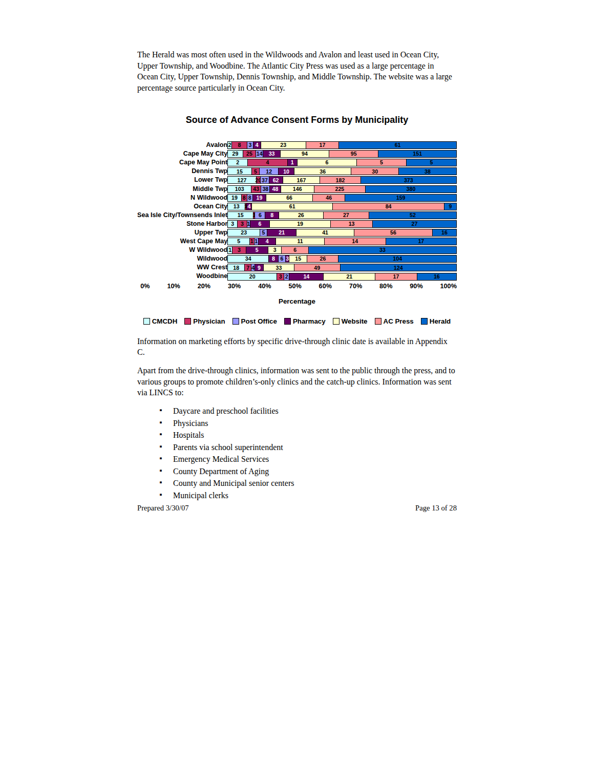The Herald was most often used in the Wildwoods and Avalon and least used in Ocean City, Upper Township, and Woodbine. The Atlantic City Press was used as a large percentage in Ocean City, Upper Township, Dennis Township, and Middle Township. The website was a large percentage source particularly in Ocean City.
Source of Advance Consent Forms by Municipality
| Avalon | 2 8 3 4 23 17 61 |
| Cape May City | 29 25 14 33 94 95 151 |
| Cape May Point | 2 4 1 6 5 5 |
| Dennis Twp | 15 5 12 10 36 30 38 |
| Lower Twp | 127 20 37 62 167 182 373 |
| Middle Twp | 103 43 38 48 146 225 380 |
| N Wildwood | 19 8 8 19 66 46 159 |
| Ocean City | 13 1 4 61 84 9 |
| Sea Isle City/Townsends Inlet | 15 1 6 8 26 27 52 |
| Stone Harbor | 3 3 1 6 19 13 27 |
| Upper Twp | 23 5 21 41 56 16 |
| West Cape May | 5 1 1 4 11 14 17 |
| W Wildwood | 1 3 5 3 6 33 |
| Wildwood | 34 8 6 3 15 26 104 |
| WW Crest | 18 7 4 9 33 49 124 |
| Woodbine | 20 3 2 14 21 17 16 |
0% 10% 20% 30% 40% 50% 60% 70% 80% 90% 100%
Percentage
CMCDH Physician Post Office Pharmacy Website AC Press Herald
Information on marketing efforts by specific drive-through clinic date is available in Appendix C.
Apart from the drive-through clinics, information was sent to the public through the press, and to various groups to promote children’s-only clinics and the catch-up clinics. Information was sent via LINCS to:
Daycare and preschool facilities
Physicians
Hospitals
Parents via school superintendent
Emergency Medical Services
County Department of Aging
County and Municipal senior centers
Municipal clerks
Prepared 3/30/07 Page 13 of 28